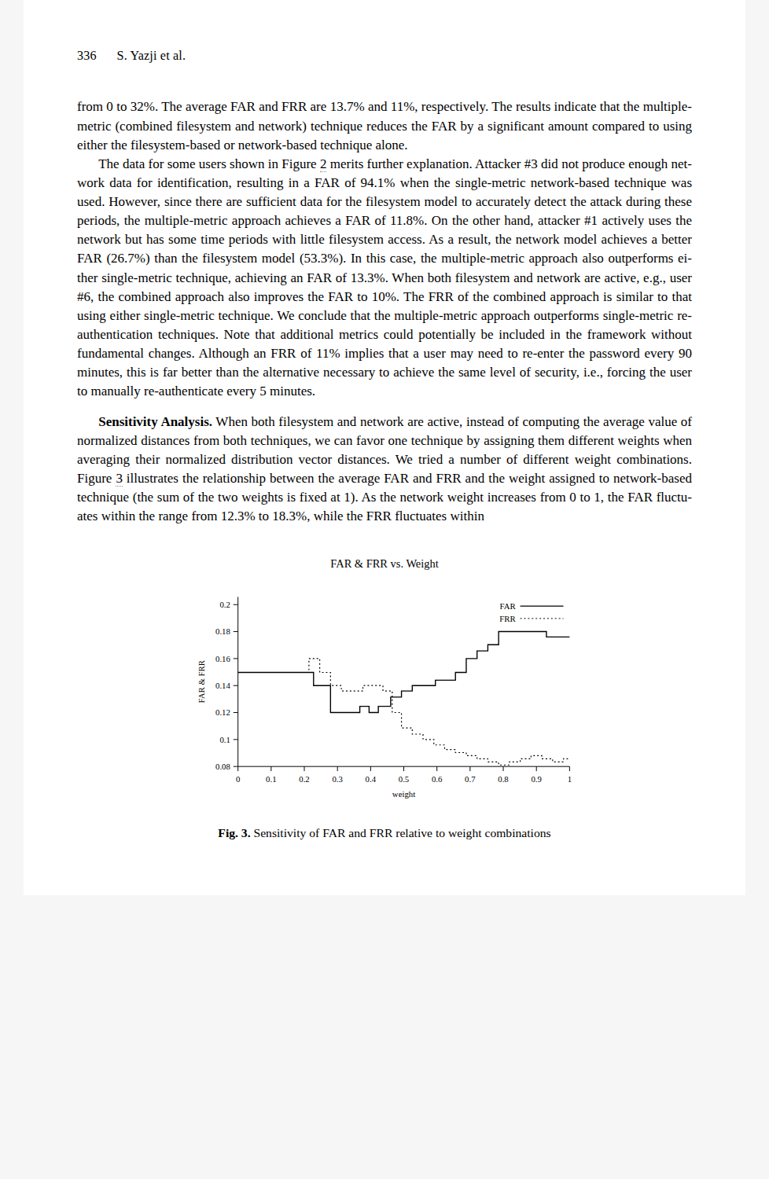336 S. Yazji et al.
from 0 to 32%. The average FAR and FRR are 13.7% and 11%, respectively. The results indicate that the multiple-metric (combined filesystem and network) technique reduces the FAR by a significant amount compared to using either the filesystem-based or network-based technique alone.
The data for some users shown in Figure 2 merits further explanation. Attacker #3 did not produce enough network data for identification, resulting in a FAR of 94.1% when the single-metric network-based technique was used. However, since there are sufficient data for the filesystem model to accurately detect the attack during these periods, the multiple-metric approach achieves a FAR of 11.8%. On the other hand, attacker #1 actively uses the network but has some time periods with little filesystem access. As a result, the network model achieves a better FAR (26.7%) than the filesystem model (53.3%). In this case, the multiple-metric approach also outperforms either single-metric technique, achieving an FAR of 13.3%. When both filesystem and network are active, e.g., user #6, the combined approach also improves the FAR to 10%. The FRR of the combined approach is similar to that using either single-metric technique. We conclude that the multiple-metric approach outperforms single-metric re-authentication techniques. Note that additional metrics could potentially be included in the framework without fundamental changes. Although an FRR of 11% implies that a user may need to re-enter the password every 90 minutes, this is far better than the alternative necessary to achieve the same level of security, i.e., forcing the user to manually re-authenticate every 5 minutes.
Sensitivity Analysis. When both filesystem and network are active, instead of computing the average value of normalized distances from both techniques, we can favor one technique by assigning them different weights when averaging their normalized distribution vector distances. We tried a number of different weight combinations. Figure 3 illustrates the relationship between the average FAR and FRR and the weight assigned to network-based technique (the sum of the two weights is fixed at 1). As the network weight increases from 0 to 1, the FAR fluctuates within the range from 12.3% to 18.3%, while the FRR fluctuates within
FAR & FRR vs. Weight
0.2 0.18 0.16 0.14 0.12 0.1 0.08 0 0.1 0.2 0.3 0.4 0.5 0.6 0.7 0.8 0.9 1 weight FAR & FRR FAR FRR
Fig. 3. Sensitivity of FAR and FRR relative to weight combinations